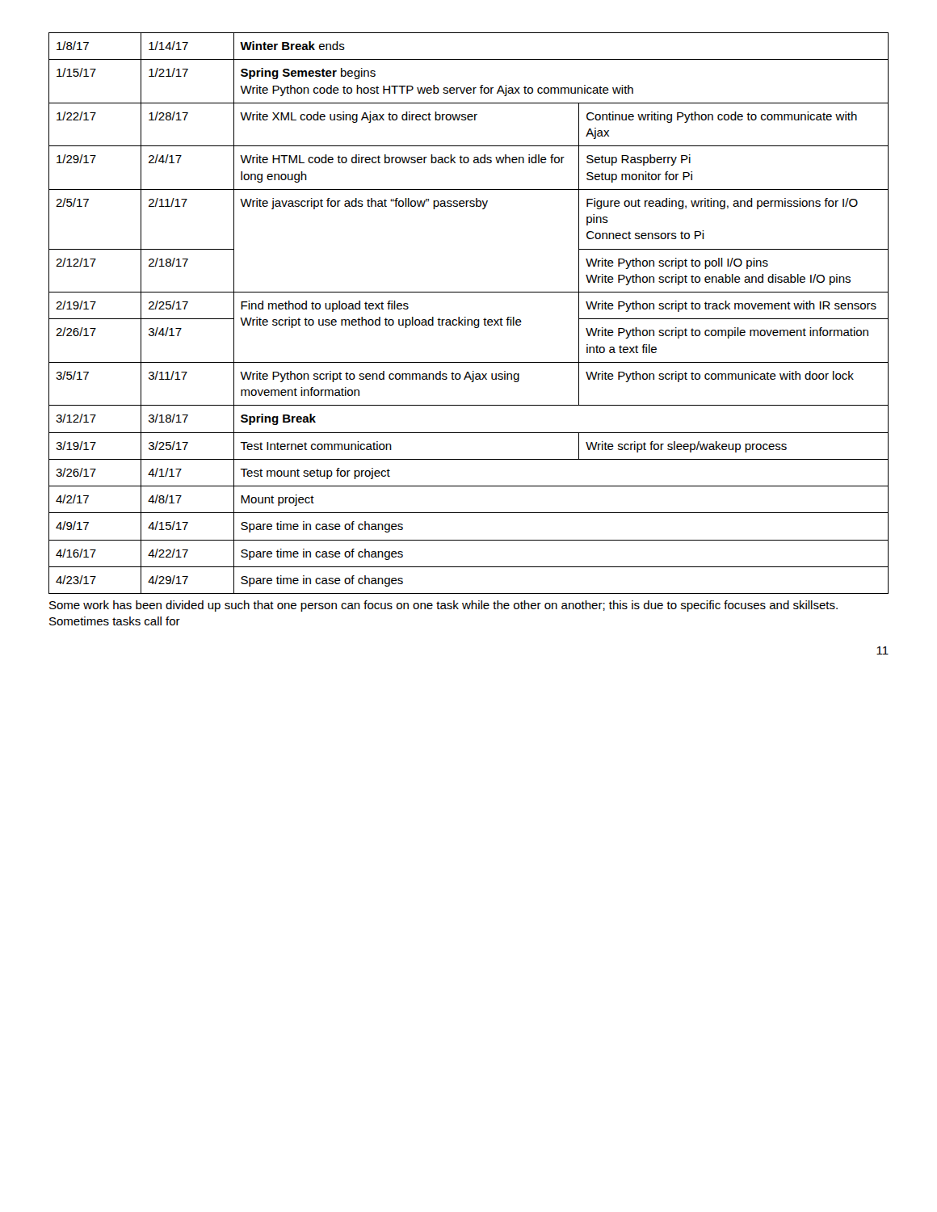| 1/8/17 | 1/14/17 | Winter Break ends |
| 1/15/17 | 1/21/17 | Spring Semester begins Write Python code to host HTTP web server for Ajax to communicate with |
| 1/22/17 | 1/28/17 | Write XML code using Ajax to direct browser | Continue writing Python code to communicate with Ajax |
| 1/29/17 | 2/4/17 | Write HTML code to direct browser back to ads when idle for long enough | Setup Raspberry Pi Setup monitor for Pi |
| 2/5/17 | 2/11/17 | Write javascript for ads that “follow” passersby | Figure out reading, writing, and permissions for I/O pins Connect sensors to Pi |
| 2/12/17 | 2/18/17 | Write Python script to poll I/O pins Write Python script to enable and disable I/O pins |
| 2/19/17 | 2/25/17 | Find method to upload text files Write script to use method to upload tracking text file | Write Python script to track movement with IR sensors |
| 2/26/17 | 3/4/17 | Write Python script to compile movement information into a text file |
| 3/5/17 | 3/11/17 | Write Python script to send commands to Ajax using movement information | Write Python script to communicate with door lock |
| 3/12/17 | 3/18/17 | Spring Break |
| 3/19/17 | 3/25/17 | Test Internet communication | Write script for sleep/wakeup process |
| 3/26/17 | 4/1/17 | Test mount setup for project |
| 4/2/17 | 4/8/17 | Mount project |
| 4/9/17 | 4/15/17 | Spare time in case of changes |
| 4/16/17 | 4/22/17 | Spare time in case of changes |
| 4/23/17 | 4/29/17 | Spare time in case of changes |
Some work has been divided up such that one person can focus on one task while the other on another; this is due to specific focuses and skillsets. Sometimes tasks call for
11